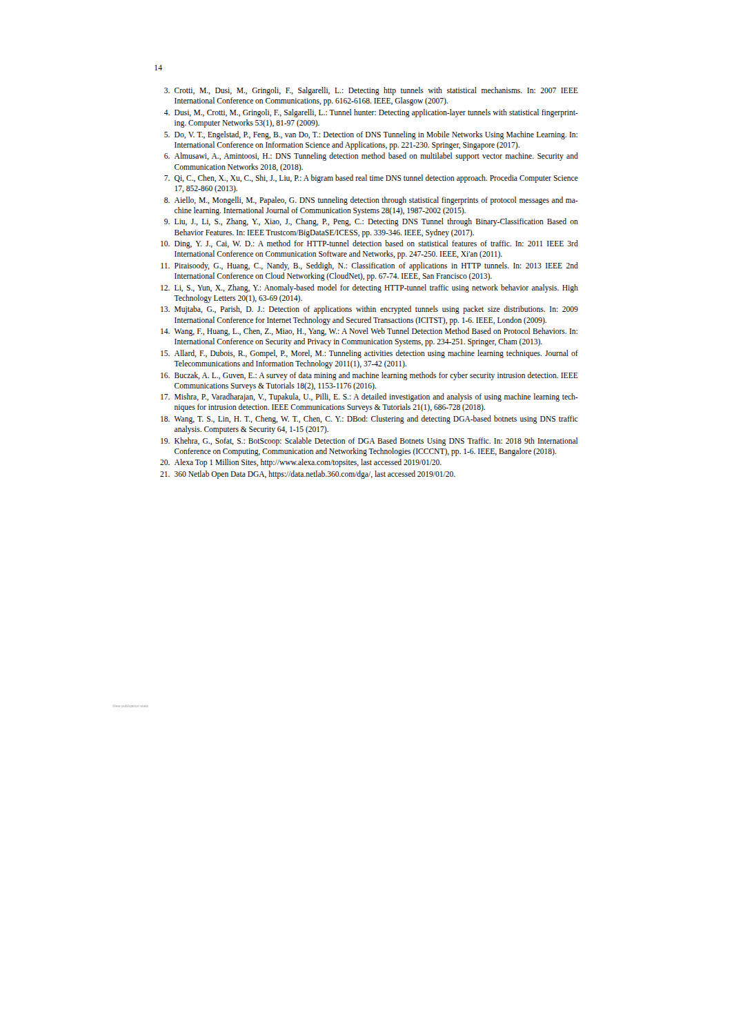14
3. Crotti, M., Dusi, M., Gringoli, F., Salgarelli, L.: Detecting http tunnels with statistical mechanisms. In: 2007 IEEE International Conference on Communications, pp. 6162-6168. IEEE, Glasgow (2007).
4. Dusi, M., Crotti, M., Gringoli, F., Salgarelli, L.: Tunnel hunter: Detecting application-layer tunnels with statistical fingerprinting. Computer Networks 53(1), 81-97 (2009).
5. Do, V. T., Engelstad, P., Feng, B., van Do, T.: Detection of DNS Tunneling in Mobile Networks Using Machine Learning. In: International Conference on Information Science and Applications, pp. 221-230. Springer, Singapore (2017).
6. Almusawi, A., Amintoosi, H.: DNS Tunneling detection method based on multilabel support vector machine. Security and Communication Networks 2018, (2018).
7. Qi, C., Chen, X., Xu, C., Shi, J., Liu, P.: A bigram based real time DNS tunnel detection approach. Procedia Computer Science 17, 852-860 (2013).
8. Aiello, M., Mongelli, M., Papaleo, G. DNS tunneling detection through statistical fingerprints of protocol messages and machine learning. International Journal of Communication Systems 28(14), 1987-2002 (2015).
9. Liu, J., Li, S., Zhang, Y., Xiao, J., Chang, P., Peng, C.: Detecting DNS Tunnel through Binary-Classification Based on Behavior Features. In: IEEE Trustcom/BigDataSE/ICESS, pp. 339-346. IEEE, Sydney (2017).
10. Ding, Y. J., Cai, W. D.: A method for HTTP-tunnel detection based on statistical features of traffic. In: 2011 IEEE 3rd International Conference on Communication Software and Networks, pp. 247-250. IEEE, Xi'an (2011).
11. Piraisoody, G., Huang, C., Nandy, B., Seddigh, N.: Classification of applications in HTTP tunnels. In: 2013 IEEE 2nd International Conference on Cloud Networking (CloudNet), pp. 67-74. IEEE, San Francisco (2013).
12. Li, S., Yun, X., Zhang, Y.: Anomaly-based model for detecting HTTP-tunnel traffic using network behavior analysis. High Technology Letters 20(1), 63-69 (2014).
13. Mujtaba, G., Parish, D. J.: Detection of applications within encrypted tunnels using packet size distributions. In: 2009 International Conference for Internet Technology and Secured Transactions (ICITST), pp. 1-6. IEEE, London (2009).
14. Wang, F., Huang, L., Chen, Z., Miao, H., Yang, W.: A Novel Web Tunnel Detection Method Based on Protocol Behaviors. In: International Conference on Security and Privacy in Communication Systems, pp. 234-251. Springer, Cham (2013).
15. Allard, F., Dubois, R., Gompel, P., Morel, M.: Tunneling activities detection using machine learning techniques. Journal of Telecommunications and Information Technology 2011(1), 37-42 (2011).
16. Buczak, A. L., Guven, E.: A survey of data mining and machine learning methods for cyber security intrusion detection. IEEE Communications Surveys & Tutorials 18(2), 1153-1176 (2016).
17. Mishra, P., Varadharajan, V., Tupakula, U., Pilli, E. S.: A detailed investigation and analysis of using machine learning techniques for intrusion detection. IEEE Communications Surveys & Tutorials 21(1), 686-728 (2018).
18. Wang, T. S., Lin, H. T., Cheng, W. T., Chen, C. Y.: DBod: Clustering and detecting DGA-based botnets using DNS traffic analysis. Computers & Security 64, 1-15 (2017).
19. Khehra, G., Sofat, S.: BotScoop: Scalable Detection of DGA Based Botnets Using DNS Traffic. In: 2018 9th International Conference on Computing, Communication and Networking Technologies (ICCCNT), pp. 1-6. IEEE, Bangalore (2018).
20. Alexa Top 1 Million Sites, http://www.alexa.com/topsites, last accessed 2019/01/20.
21. 360 Netlab Open Data DGA, https://data.netlab.360.com/dga/, last accessed 2019/01/20.
View publication stats